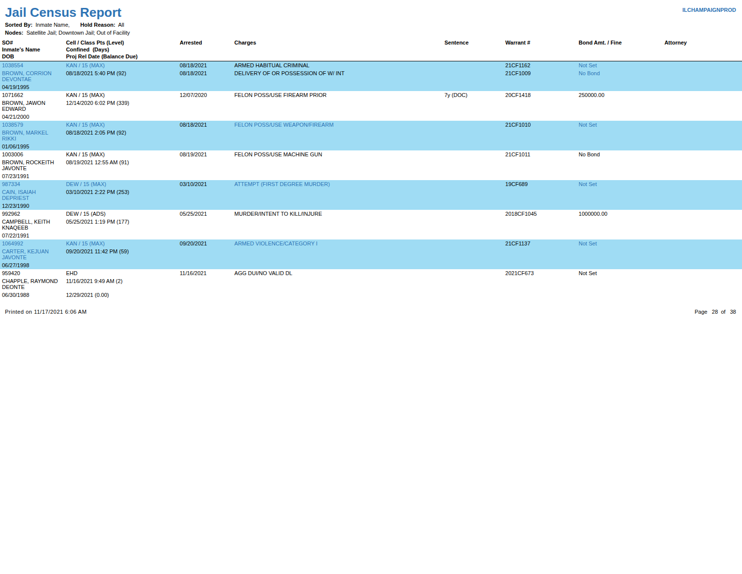ILCHAMPAIGNPROD
Jail Census Report
Sorted By: Inmate Name, Hold Reason: All
Nodes: Satellite Jail; Downtown Jail; Out of Facility
| SO# | Cell / Class Pts (Level) | Arrested | Charges | Sentence | Warrant # | Bond Amt. / Fine | Attorney |
| --- | --- | --- | --- | --- | --- | --- | --- |
| Inmate's Name | Confined (Days) | | | | | | |
| DOB | Proj Rel Date (Balance Due) | | | | | | |
| 1038554 | KAN / 15 (MAX) | 08/18/2021 | ARMED HABITUAL CRIMINAL | | 21CF1162 | Not Set | |
| BROWN, CORRION DEVONTAE | 08/18/2021 5:40 PM (92) | 08/18/2021 | DELIVERY OF OR POSSESSION OF W/ INT | | 21CF1009 | No Bond | |
| 04/19/1995 | | | | | | | |
| 1071662 | KAN / 15 (MAX) | 12/07/2020 | FELON POSS/USE FIREARM PRIOR | 7y (DOC) | 20CF1418 | 250000.00 | |
| BROWN, JAWON EDWARD | 12/14/2020 6:02 PM (339) | | | | | | |
| 04/21/2000 | | | | | | | |
| 1038579 | KAN / 15 (MAX) | 08/18/2021 | FELON POSS/USE WEAPON/FIREARM | | 21CF1010 | Not Set | |
| BROWN, MARKEL RIKKI | 08/18/2021 2:05 PM (92) | | | | | | |
| 01/06/1995 | | | | | | | |
| 1003006 | KAN / 15 (MAX) | 08/19/2021 | FELON POSS/USE MACHINE GUN | | 21CF1011 | No Bond | |
| BROWN, ROCKEITH JAVONTE | 08/19/2021 12:55 AM (91) | | | | | | |
| 07/23/1991 | | | | | | | |
| 987334 | DEW / 15 (MAX) | 03/10/2021 | ATTEMPT (FIRST DEGREE MURDER) | | 19CF689 | Not Set | |
| CAIN, ISAIAH DEPRIEST | 03/10/2021 2:22 PM (253) | | | | | | |
| 12/23/1990 | | | | | | | |
| 992962 | DEW / 15 (ADS) | 05/25/2021 | MURDER/INTENT TO KILL/INJURE | | 2018CF1045 | 1000000.00 | |
| CAMPBELL, KEITH KNAQEEB | 05/25/2021 1:19 PM (177) | | | | | | |
| 07/22/1991 | | | | | | | |
| 1064992 | KAN / 15 (MAX) | 09/20/2021 | ARMED VIOLENCE/CATEGORY I | | 21CF1137 | Not Set | |
| CARTER, KEJUAN JAVONTE | 09/20/2021 11:42 PM (59) | | | | | | |
| 06/27/1998 | | | | | | | |
| 959420 | EHD | 11/16/2021 | AGG DUI/NO VALID DL | | 2021CF673 | Not Set | |
| CHAPPLE, RAYMOND DEONTE | 11/16/2021 9:49 AM (2) | | | | | | |
| 06/30/1988 | 12/29/2021 (0.00) | | | | | | |
Printed on 11/17/2021 6:06 AM
Page 28 of 38